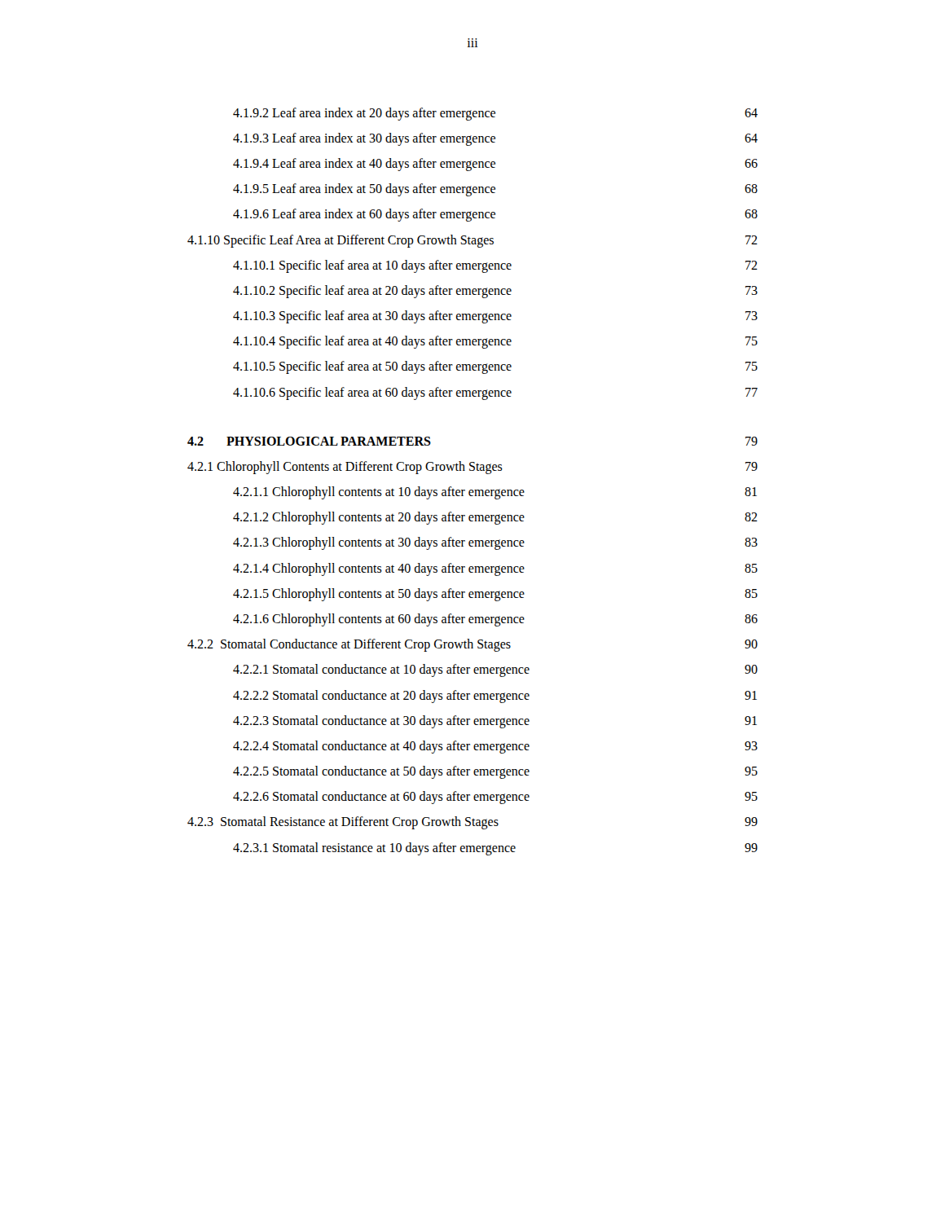iii
4.1.9.2 Leaf area index at 20 days after emergence 64
4.1.9.3 Leaf area index at 30 days after emergence 64
4.1.9.4 Leaf area index at 40 days after emergence 66
4.1.9.5 Leaf area index at 50 days after emergence 68
4.1.9.6 Leaf area index at 60 days after emergence 68
4.1.10 Specific Leaf Area at Different Crop Growth Stages 72
4.1.10.1 Specific leaf area at 10 days after emergence 72
4.1.10.2 Specific leaf area at 20 days after emergence 73
4.1.10.3 Specific leaf area at 30 days after emergence 73
4.1.10.4 Specific leaf area at 40 days after emergence 75
4.1.10.5 Specific leaf area at 50 days after emergence 75
4.1.10.6 Specific leaf area at 60 days after emergence 77
4.2 PHYSIOLOGICAL PARAMETERS 79
4.2.1 Chlorophyll Contents at Different Crop Growth Stages 79
4.2.1.1 Chlorophyll contents at 10 days after emergence 81
4.2.1.2 Chlorophyll contents at 20 days after emergence 82
4.2.1.3 Chlorophyll contents at 30 days after emergence 83
4.2.1.4 Chlorophyll contents at 40 days after emergence 85
4.2.1.5 Chlorophyll contents at 50 days after emergence 85
4.2.1.6 Chlorophyll contents at 60 days after emergence 86
4.2.2 Stomatal Conductance at Different Crop Growth Stages 90
4.2.2.1 Stomatal conductance at 10 days after emergence 90
4.2.2.2 Stomatal conductance at 20 days after emergence 91
4.2.2.3 Stomatal conductance at 30 days after emergence 91
4.2.2.4 Stomatal conductance at 40 days after emergence 93
4.2.2.5 Stomatal conductance at 50 days after emergence 95
4.2.2.6 Stomatal conductance at 60 days after emergence 95
4.2.3 Stomatal Resistance at Different Crop Growth Stages 99
4.2.3.1 Stomatal resistance at 10 days after emergence 99